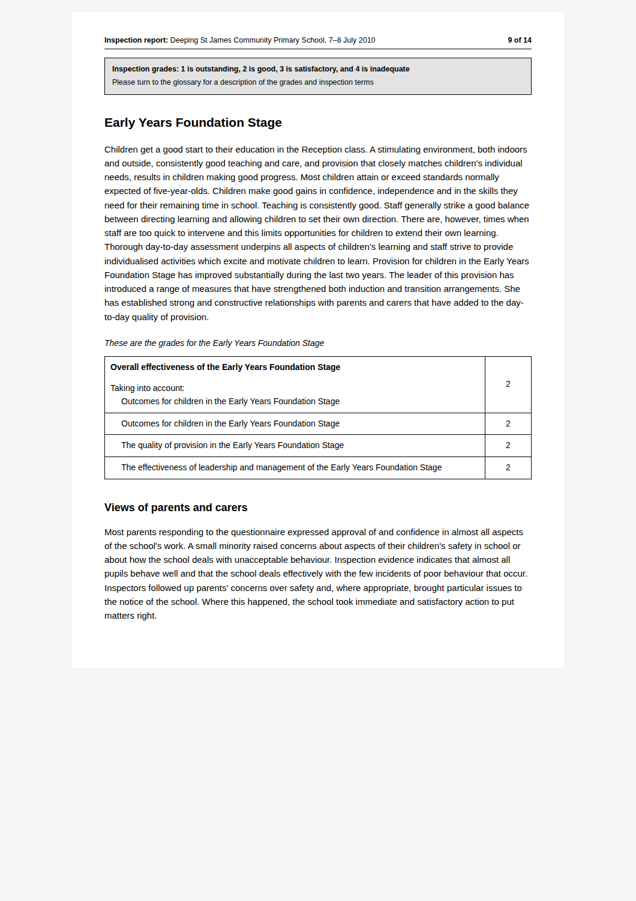Inspection report: Deeping St James Community Primary School, 7–8 July 2010
9 of 14
Inspection grades: 1 is outstanding, 2 is good, 3 is satisfactory, and 4 is inadequate
Please turn to the glossary for a description of the grades and inspection terms
Early Years Foundation Stage
Children get a good start to their education in the Reception class. A stimulating environment, both indoors and outside, consistently good teaching and care, and provision that closely matches children's individual needs, results in children making good progress. Most children attain or exceed standards normally expected of five-year-olds. Children make good gains in confidence, independence and in the skills they need for their remaining time in school. Teaching is consistently good. Staff generally strike a good balance between directing learning and allowing children to set their own direction. There are, however, times when staff are too quick to intervene and this limits opportunities for children to extend their own learning. Thorough day-to-day assessment underpins all aspects of children's learning and staff strive to provide individualised activities which excite and motivate children to learn. Provision for children in the Early Years Foundation Stage has improved substantially during the last two years. The leader of this provision has introduced a range of measures that have strengthened both induction and transition arrangements. She has established strong and constructive relationships with parents and carers that have added to the day-to-day quality of provision.
These are the grades for the Early Years Foundation Stage
| Overall effectiveness of the Early Years Foundation Stage | 2 |
| Taking into account: Outcomes for children in the Early Years Foundation Stage |
| Outcomes for children in the Early Years Foundation Stage | 2 |
| The quality of provision in the Early Years Foundation Stage | 2 |
| The effectiveness of leadership and management of the Early Years Foundation Stage | 2 |
Views of parents and carers
Most parents responding to the questionnaire expressed approval of and confidence in almost all aspects of the school's work. A small minority raised concerns about aspects of their children's safety in school or about how the school deals with unacceptable behaviour. Inspection evidence indicates that almost all pupils behave well and that the school deals effectively with the few incidents of poor behaviour that occur. Inspectors followed up parents' concerns over safety and, where appropriate, brought particular issues to the notice of the school. Where this happened, the school took immediate and satisfactory action to put matters right.